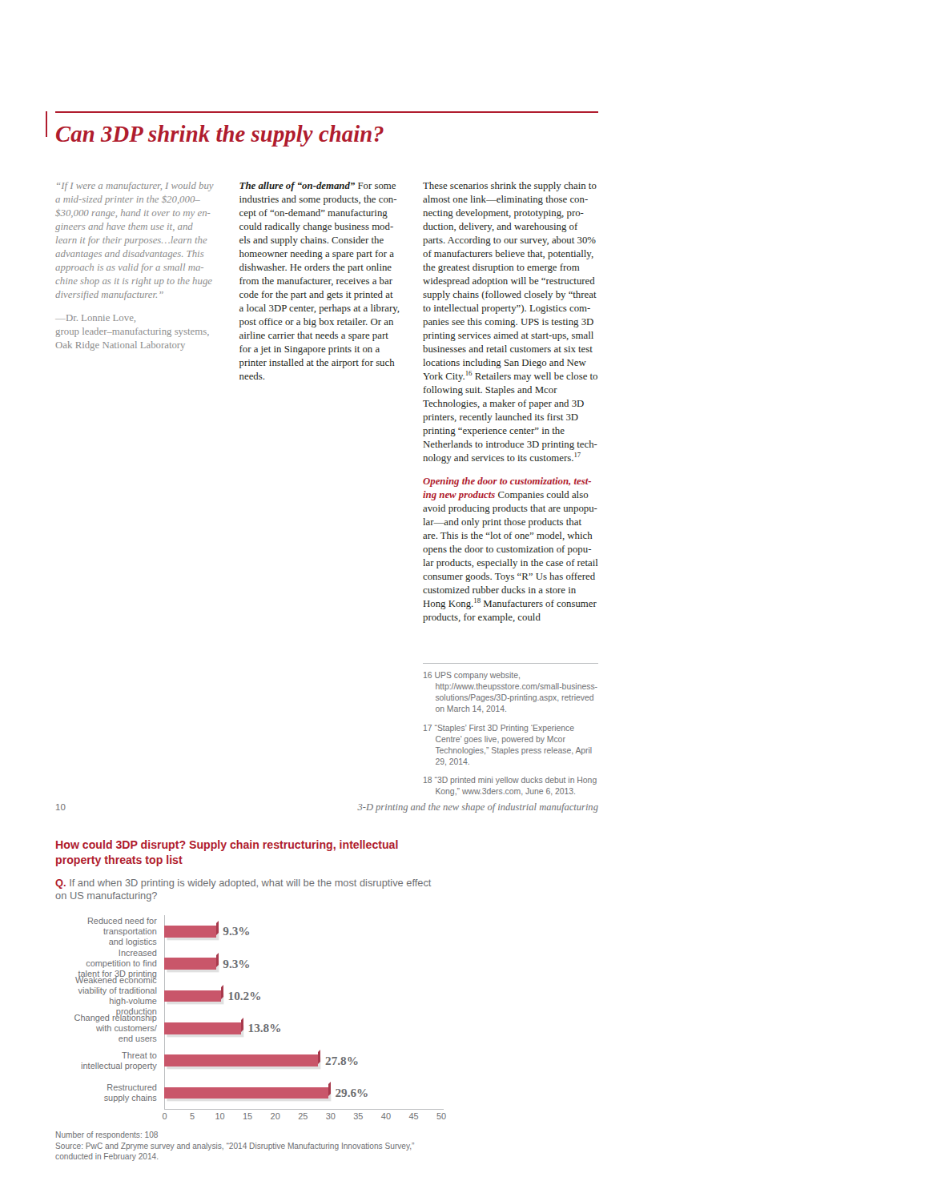Can 3DP shrink the supply chain?
“If I were a manufacturer, I would buy a mid-sized printer in the $20,000–$30,000 range, hand it over to my engineers and have them use it, and learn it for their purposes…learn the advantages and disadvantages. This approach is as valid for a small machine shop as it is right up to the huge diversified manufacturer.”
—Dr. Lonnie Love,
group leader–manufacturing systems,
Oak Ridge National Laboratory
The allure of “on-demand” For some industries and some products, the concept of “on-demand” manufacturing could radically change business models and supply chains. Consider the homeowner needing a spare part for a dishwasher. He orders the part online from the manufacturer, receives a bar code for the part and gets it printed at a local 3DP center, perhaps at a library, post office or a big box retailer. Or an airline carrier that needs a spare part for a jet in Singapore prints it on a printer installed at the airport for such needs.
These scenarios shrink the supply chain to almost one link—eliminating those connecting development, prototyping, production, delivery, and warehousing of parts. According to our survey, about 30% of manufacturers believe that, potentially, the greatest disruption to emerge from widespread adoption will be “restructured supply chains (followed closely by “threat to intellectual property”). Logistics companies see this coming. UPS is testing 3D printing services aimed at start-ups, small businesses and retail customers at six test locations including San Diego and New York City.16 Retailers may well be close to following suit. Staples and Mcor Technologies, a maker of paper and 3D printers, recently launched its first 3D printing “experience center” in the Netherlands to introduce 3D printing technology and services to its customers.17
Opening the door to customization, testing new products Companies could also avoid producing products that are unpopular—and only print those products that are. This is the “lot of one” model, which opens the door to customization of popular products, especially in the case of retail consumer goods. Toys “R” Us has offered customized rubber ducks in a store in Hong Kong.18 Manufacturers of consumer products, for example, could
16 UPS company website, http://www.theupsstore.com/small-business-solutions/Pages/3D-printing.aspx, retrieved on March 14, 2014.
17 “Staples’ First 3D Printing ‘Experience Centre’ goes live, powered by Mcor Technologies,” Staples press release, April 29, 2014.
18 “3D printed mini yellow ducks debut in Hong Kong,” www.3ders.com, June 6, 2013.
How could 3DP disrupt? Supply chain restructuring, intellectual property threats top list
Q. If and when 3D printing is widely adopted, what will be the most disruptive effect on US manufacturing?
Reduced need for
transportation
and logistics
9.3%
Increased
competition to find
talent for 3D printing
9.3%
Weakened economic
viability of traditional
high-volume
production
10.2%
Changed relationship
with customers/
end users
13.8%
Threat to
intellectual property
27.8%
Restructured
supply chains
29.6%
0 5 10 15 20 25 30 35 40 45 50
Number of respondents: 108
Source: PwC and Zpryme survey and analysis, “2014 Disruptive Manufacturing Innovations Survey,” conducted in February 2014.
10
3-D printing and the new shape of industrial manufacturing